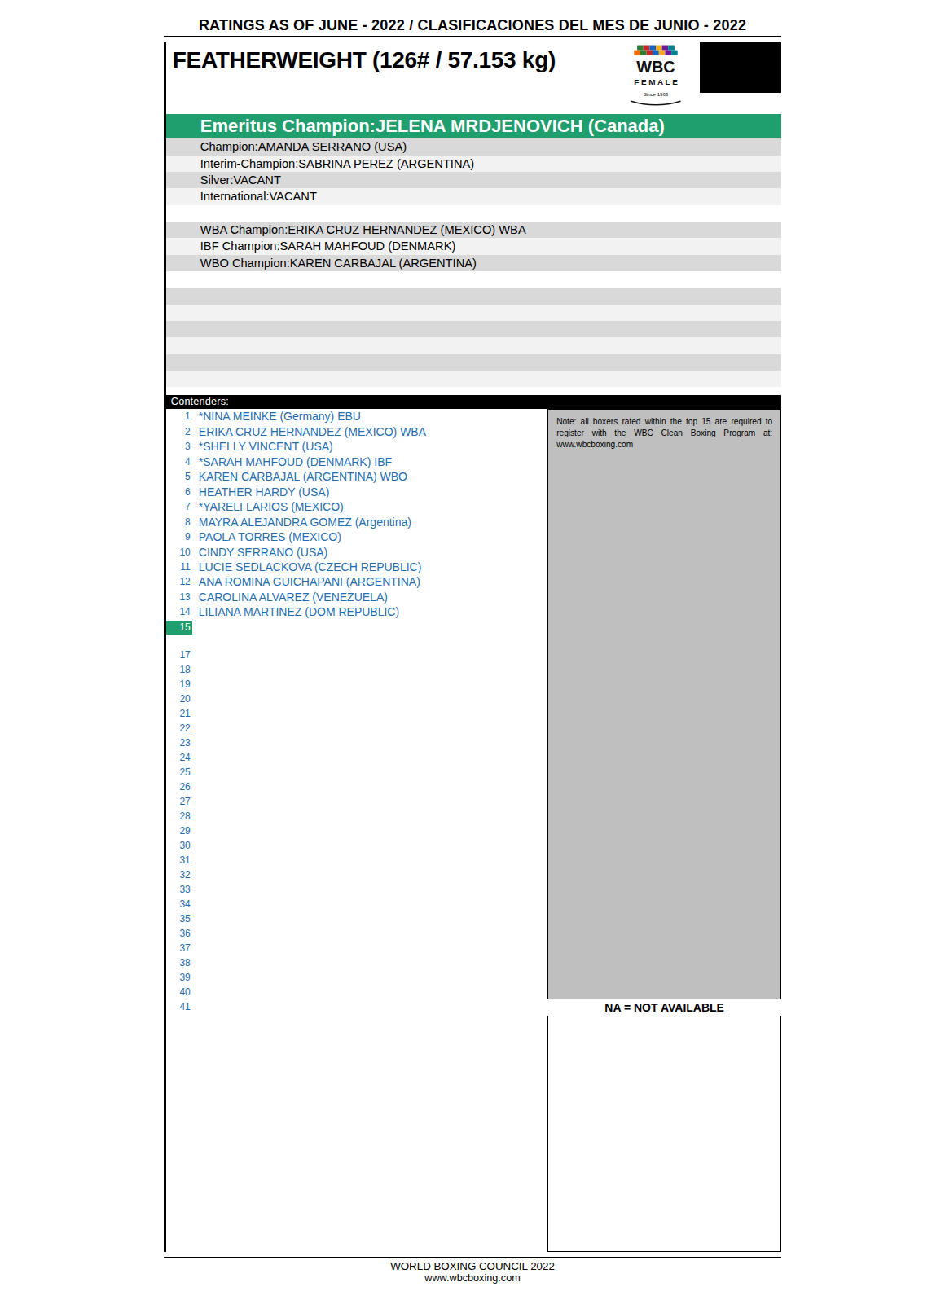RATINGS AS OF JUNE - 2022 / CLASIFICACIONES DEL MES DE JUNIO - 2022
FEATHERWEIGHT (126# / 57.153 kg)
WBC F E M A L E Since 1963
Emeritus Champion:JELENA MRDJENOVICH (Canada)
Champion:AMANDA SERRANO (USA)
Interim-Champion:SABRINA PEREZ (ARGENTINA)
Silver:VACANT
International:VACANT
WBA Champion:ERIKA CRUZ HERNANDEZ (MEXICO) WBA
IBF Champion:SARAH MAHFOUD (DENMARK)
WBO Champion:KAREN CARBAJAL (ARGENTINA)
Contenders:
*NINA MEINKE (Germany) EBU
ERIKA CRUZ HERNANDEZ (MEXICO) WBA
*SHELLY VINCENT (USA)
*SARAH MAHFOUD (DENMARK) IBF
KAREN CARBAJAL (ARGENTINA) WBO
HEATHER HARDY (USA)
*YARELI LARIOS (MEXICO)
MAYRA ALEJANDRA GOMEZ (Argentina)
PAOLA TORRES (MEXICO)
CINDY SERRANO (USA)
LUCIE SEDLACKOVA (CZECH REPUBLIC)
ANA ROMINA GUICHAPANI (ARGENTINA)
CAROLINA ALVAREZ (VENEZUELA)
LILIANA MARTINEZ (DOM REPUBLIC)
Note: all boxers rated within the top 15 are required to register with the WBC Clean Boxing Program at: www.wbcboxing.com
NA = NOT AVAILABLE
WORLD BOXING COUNCIL 2022
www.wbcboxing.com